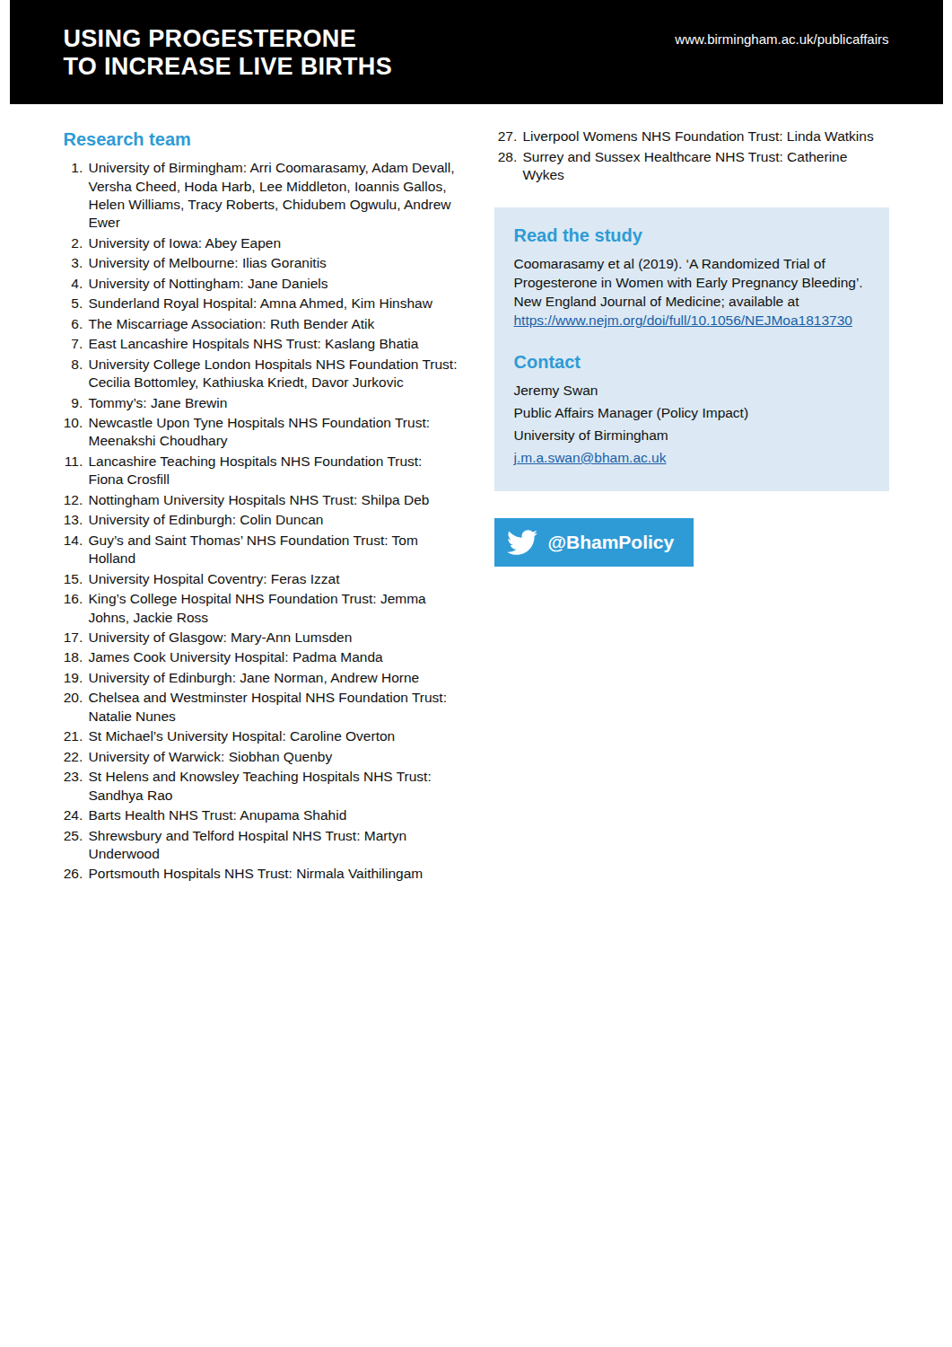Using Progesterone
to Increase Live Births
www.birmingham.ac.uk/publicaffairs
Research team
University of Birmingham: Arri Coomarasamy, Adam Devall, Versha Cheed, Hoda Harb, Lee Middleton, Ioannis Gallos, Helen Williams, Tracy Roberts, Chidubem Ogwulu, Andrew Ewer
University of Iowa: Abey Eapen
University of Melbourne: Ilias Goranitis
University of Nottingham: Jane Daniels
Sunderland Royal Hospital: Amna Ahmed, Kim Hinshaw
The Miscarriage Association: Ruth Bender Atik
East Lancashire Hospitals NHS Trust: Kaslang Bhatia
University College London Hospitals NHS Foundation Trust: Cecilia Bottomley, Kathiuska Kriedt, Davor Jurkovic
Tommy’s: Jane Brewin
Newcastle Upon Tyne Hospitals NHS Foundation Trust: Meenakshi Choudhary
Lancashire Teaching Hospitals NHS Foundation Trust: Fiona Crosfill
Nottingham University Hospitals NHS Trust: Shilpa Deb
University of Edinburgh: Colin Duncan
Guy’s and Saint Thomas’ NHS Foundation Trust: Tom Holland
University Hospital Coventry: Feras Izzat
King’s College Hospital NHS Foundation Trust: Jemma Johns, Jackie Ross
University of Glasgow: Mary-Ann Lumsden
James Cook University Hospital: Padma Manda
University of Edinburgh: Jane Norman, Andrew Horne
Chelsea and Westminster Hospital NHS Foundation Trust: Natalie Nunes
St Michael’s University Hospital: Caroline Overton
University of Warwick: Siobhan Quenby
St Helens and Knowsley Teaching Hospitals NHS Trust: Sandhya Rao
Barts Health NHS Trust: Anupama Shahid
Shrewsbury and Telford Hospital NHS Trust: Martyn Underwood
Portsmouth Hospitals NHS Trust: Nirmala Vaithilingam
Liverpool Womens NHS Foundation Trust: Linda Watkins
Surrey and Sussex Healthcare NHS Trust: Catherine Wykes
Read the study
Coomarasamy et al (2019). ‘A Randomized Trial of Progesterone in Women with Early Pregnancy Bleeding’. New England Journal of Medicine; available at https://www.nejm.org/doi/full/10.1056/NEJMoa1813730
Contact
Jeremy Swan
Public Affairs Manager (Policy Impact)
University of Birmingham
j.m.a.swan@bham.ac.uk
@BhamPolicy